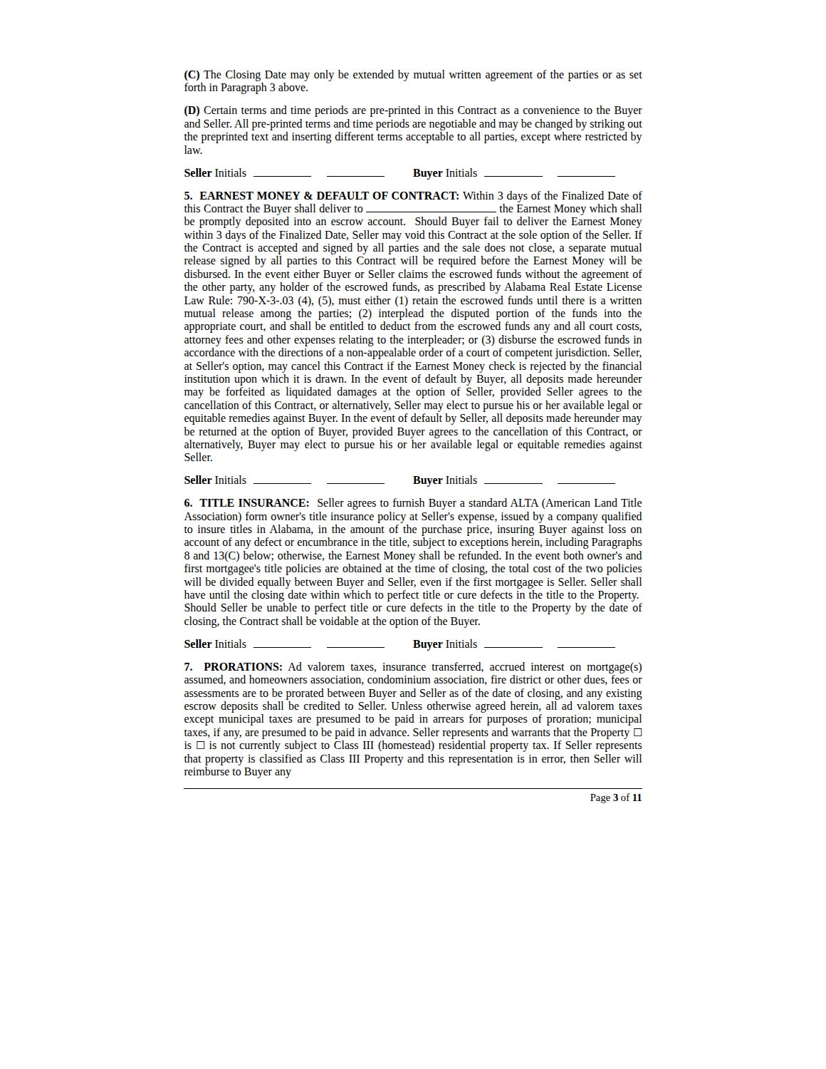(C) The Closing Date may only be extended by mutual written agreement of the parties or as set forth in Paragraph 3 above.
(D) Certain terms and time periods are pre-printed in this Contract as a convenience to the Buyer and Seller. All pre-printed terms and time periods are negotiable and may be changed by striking out the preprinted text and inserting different terms acceptable to all parties, except where restricted by law.
Seller Initials Buyer Initials
5. EARNEST MONEY & DEFAULT OF CONTRACT: Within 3 days of the Finalized Date of this Contract the Buyer shall deliver to the Earnest Money which shall be promptly deposited into an escrow account. Should Buyer fail to deliver the Earnest Money within 3 days of the Finalized Date, Seller may void this Contract at the sole option of the Seller. If the Contract is accepted and signed by all parties and the sale does not close, a separate mutual release signed by all parties to this Contract will be required before the Earnest Money will be disbursed. In the event either Buyer or Seller claims the escrowed funds without the agreement of the other party, any holder of the escrowed funds, as prescribed by Alabama Real Estate License Law Rule: 790-X-3-.03 (4), (5), must either (1) retain the escrowed funds until there is a written mutual release among the parties; (2) interplead the disputed portion of the funds into the appropriate court, and shall be entitled to deduct from the escrowed funds any and all court costs, attorney fees and other expenses relating to the interpleader; or (3) disburse the escrowed funds in accordance with the directions of a non-appealable order of a court of competent jurisdiction. Seller, at Seller's option, may cancel this Contract if the Earnest Money check is rejected by the financial institution upon which it is drawn. In the event of default by Buyer, all deposits made hereunder may be forfeited as liquidated damages at the option of Seller, provided Seller agrees to the cancellation of this Contract, or alternatively, Seller may elect to pursue his or her available legal or equitable remedies against Buyer. In the event of default by Seller, all deposits made hereunder may be returned at the option of Buyer, provided Buyer agrees to the cancellation of this Contract, or alternatively, Buyer may elect to pursue his or her available legal or equitable remedies against Seller.
Seller Initials Buyer Initials
6. TITLE INSURANCE: Seller agrees to furnish Buyer a standard ALTA (American Land Title Association) form owner's title insurance policy at Seller's expense, issued by a company qualified to insure titles in Alabama, in the amount of the purchase price, insuring Buyer against loss on account of any defect or encumbrance in the title, subject to exceptions herein, including Paragraphs 8 and 13(C) below; otherwise, the Earnest Money shall be refunded. In the event both owner's and first mortgagee's title policies are obtained at the time of closing, the total cost of the two policies will be divided equally between Buyer and Seller, even if the first mortgagee is Seller. Seller shall have until the closing date within which to perfect title or cure defects in the title to the Property. Should Seller be unable to perfect title or cure defects in the title to the Property by the date of closing, the Contract shall be voidable at the option of the Buyer.
Seller Initials Buyer Initials
7. PRORATIONS: Ad valorem taxes, insurance transferred, accrued interest on mortgage(s) assumed, and homeowners association, condominium association, fire district or other dues, fees or assessments are to be prorated between Buyer and Seller as of the date of closing, and any existing escrow deposits shall be credited to Seller. Unless otherwise agreed herein, all ad valorem taxes except municipal taxes are presumed to be paid in arrears for purposes of proration; municipal taxes, if any, are presumed to be paid in advance. Seller represents and warrants that the Property ☐ is ☐ is not currently subject to Class III (homestead) residential property tax. If Seller represents that property is classified as Class III Property and this representation is in error, then Seller will reimburse to Buyer any
Page 3 of 11